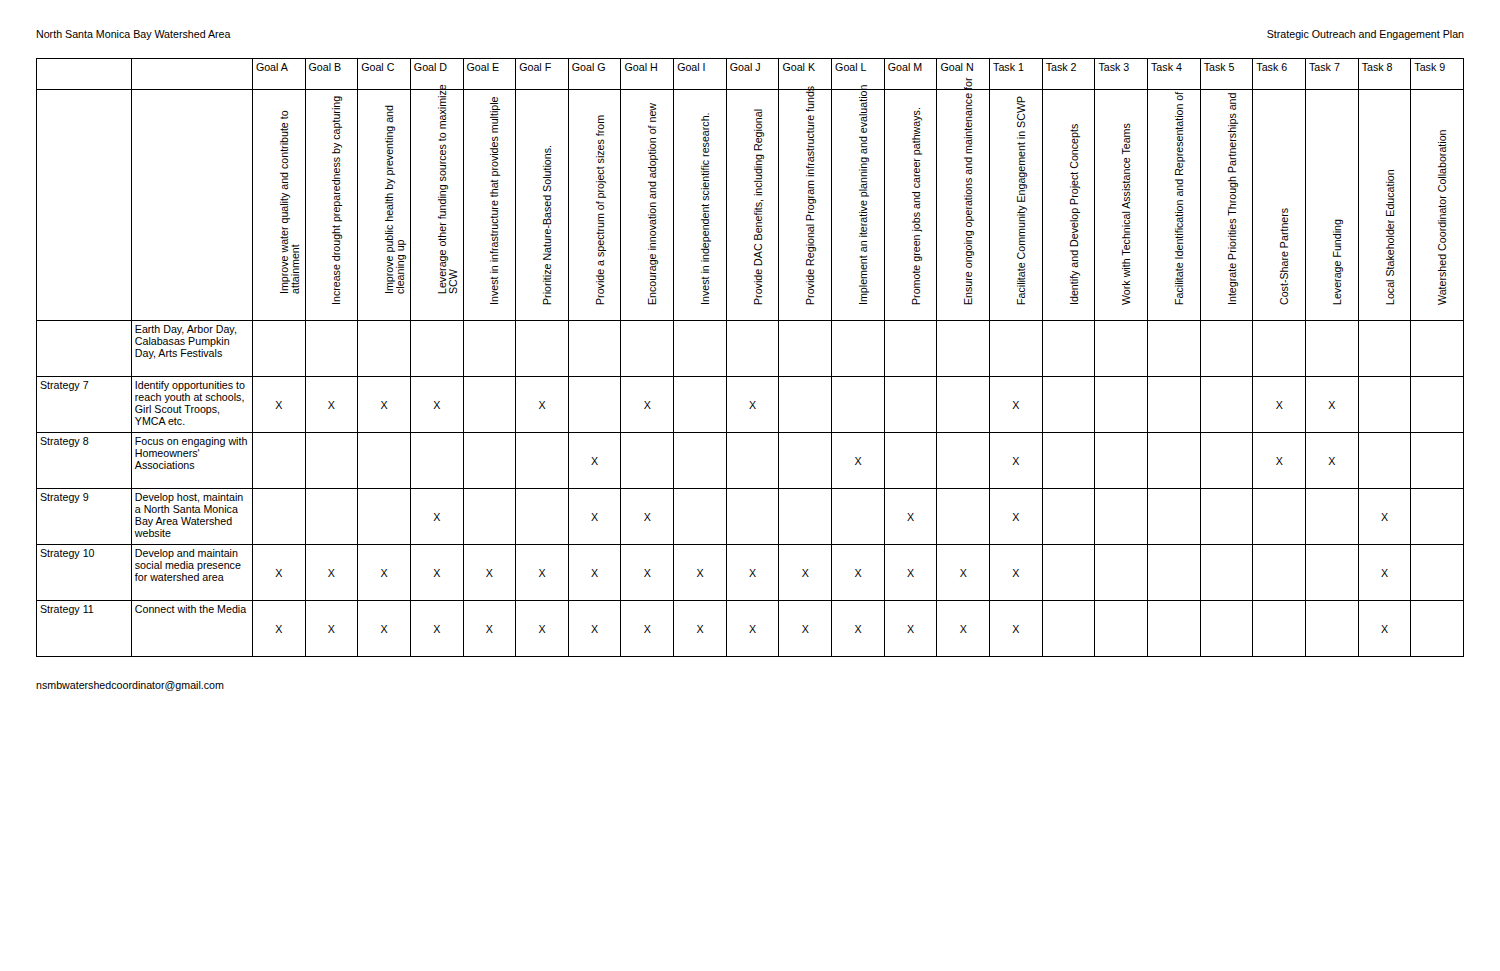North Santa Monica Bay Watershed Area
Strategic Outreach and Engagement Plan
| | | Goal A | Goal B | Goal C | Goal D | Goal E | Goal F | Goal G | Goal H | Goal I | Goal J | Goal K | Goal L | Goal M | Goal N | Task 1 | Task 2 | Task 3 | Task 4 | Task 5 | Task 6 | Task 7 | Task 8 | Task 9 |
| --- | --- | --- | --- | --- | --- | --- | --- | --- | --- | --- | --- | --- | --- | --- | --- | --- | --- | --- | --- | --- | --- | --- | --- | --- |
| | | Improve water quality and contribute to attainment | Increase drought preparedness by capturing | Improve public health by preventing and cleaning up | Leverage other funding sources to maximize SCW | Invest in infrastructure that provides multiple | Prioritize Nature-Based Solutions. | Provide a spectrum of project sizes from | Encourage innovation and adoption of new | Invest in independent scientific research. | Provide DAC Benefits, including Regional | Provide Regional Program infrastructure funds | Implement an iterative planning and evaluation | Promote green jobs and career pathways. | Ensure ongoing operations and maintenance for | Facilitate Community Engagement in SCWP | Identify and Develop Project Concepts | Work with Technical Assistance Teams | Facilitate Identification and Representation of | Integrate Priorities Through Partnerships and | Cost-Share Partners | Leverage Funding | Local Stakeholder Education | Watershed Coordinator Collaboration |
| | Earth Day, Arbor Day, Calabasas Pumpkin Day, Arts Festivals | | | | | | | | | | | | | | | | | | | | | | | |
| Strategy 7 | Identify opportunities to reach youth at schools, Girl Scout Troops, YMCA etc. | X | X | X | X | | X | | X | | X | | | | | X | | | | | X | X | | |
| Strategy 8 | Focus on engaging with Homeowners' Associations | | | | | | | X | | | | | X | | | X | | | | | X | X | | |
| Strategy 9 | Develop host, maintain a North Santa Monica Bay Area Watershed website | | | | X | | | X | X | | | | | X | | X | | | | | | | X | |
| Strategy 10 | Develop and maintain social media presence for watershed area | X | X | X | X | X | X | X | X | X | X | X | X | X | X | X | | | | | | | X | |
| Strategy 11 | Connect with the Media | X | X | X | X | X | X | X | X | X | X | X | X | X | X | X | | | | | | | X | |
nsmbwatershedcoordinator@gmail.com